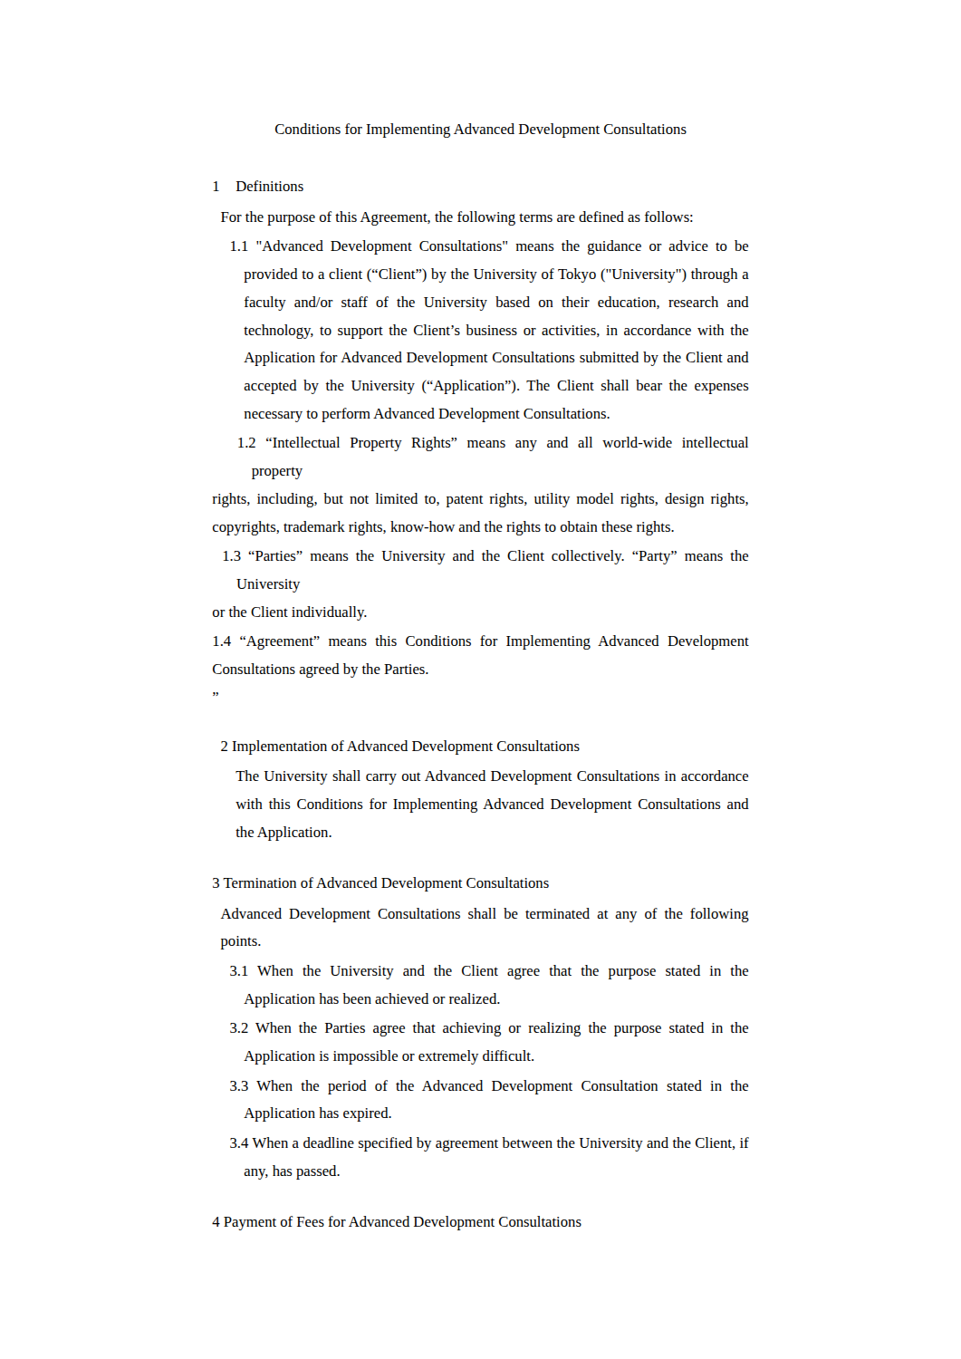Conditions for Implementing Advanced Development Consultations
1 Definitions
For the purpose of this Agreement, the following terms are defined as follows:
1.1 "Advanced Development Consultations" means the guidance or advice to be provided to a client (“Client”) by the University of Tokyo ("University") through a faculty and/or staff of the University based on their education, research and technology, to support the Client’s business or activities, in accordance with the Application for Advanced Development Consultations submitted by the Client and accepted by the University (“Application”). The Client shall bear the expenses necessary to perform Advanced Development Consultations.
1.2 “Intellectual Property Rights” means any and all world-wide intellectual property
rights, including, but not limited to, patent rights, utility model rights, design rights, copyrights, trademark rights, know-how and the rights to obtain these rights.
1.3 “Parties” means the University and the Client collectively. “Party” means the University
or the Client individually.
1.4 “Agreement” means this Conditions for Implementing Advanced Development Consultations agreed by the Parties.
”
2 Implementation of Advanced Development Consultations
The University shall carry out Advanced Development Consultations in accordance with this Conditions for Implementing Advanced Development Consultations and the Application.
3 Termination of Advanced Development Consultations
Advanced Development Consultations shall be terminated at any of the following points.
3.1 When the University and the Client agree that the purpose stated in the Application has been achieved or realized.
3.2 When the Parties agree that achieving or realizing the purpose stated in the Application is impossible or extremely difficult.
3.3 When the period of the Advanced Development Consultation stated in the Application has expired.
3.4 When a deadline specified by agreement between the University and the Client, if any, has passed.
4 Payment of Fees for Advanced Development Consultations